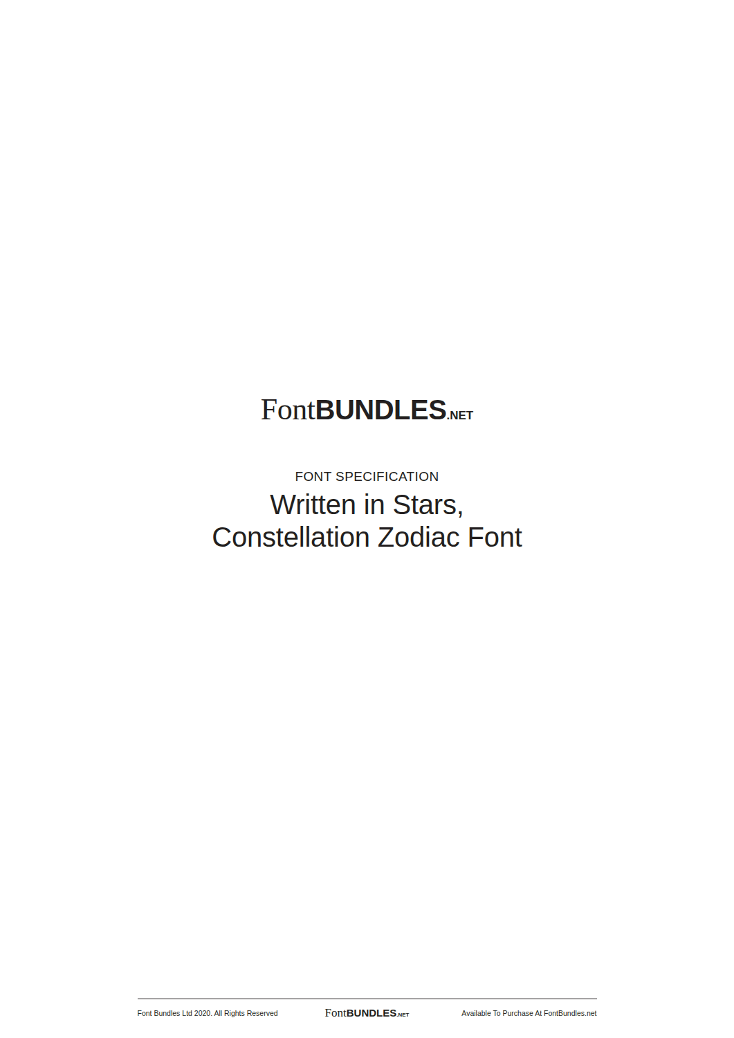Font BUNDLES.NET
FONT SPECIFICATION
Written in Stars,
Constellation Zodiac Font
Font Bundles Ltd 2020. All Rights Reserved
Font BUNDLES.NET
Available To Purchase At FontBundles.net